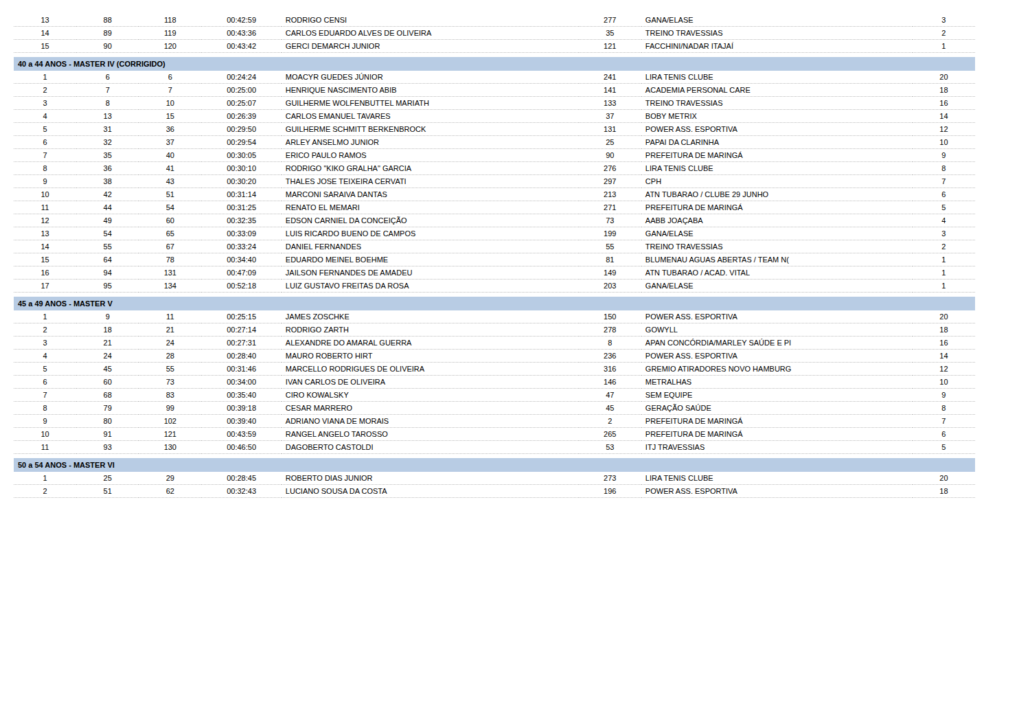| 13 | 88 | 118 | 00:42:59 | RODRIGO CENSI | 277 | GANA/ELASE | 3 |
| 14 | 89 | 119 | 00:43:36 | CARLOS EDUARDO ALVES DE OLIVEIRA | 35 | TREINO TRAVESSIAS | 2 |
| 15 | 90 | 120 | 00:43:42 | GERCI DEMARCH JUNIOR | 121 | FACCHINI/NADAR ITAJAÍ | 1 |
| 40 a 44 ANOS - MASTER IV (CORRIGIDO) |
| 1 | 6 | 6 | 00:24:24 | MOACYR GUEDES JÚNIOR | 241 | LIRA TENIS CLUBE | 20 |
| 2 | 7 | 7 | 00:25:00 | HENRIQUE NASCIMENTO ABIB | 141 | ACADEMIA PERSONAL CARE | 18 |
| 3 | 8 | 10 | 00:25:07 | GUILHERME WOLFENBUTTEL MARIATH | 133 | TREINO TRAVESSIAS | 16 |
| 4 | 13 | 15 | 00:26:39 | CARLOS EMANUEL TAVARES | 37 | BOBY METRIX | 14 |
| 5 | 31 | 36 | 00:29:50 | GUILHERME SCHMITT BERKENBROCK | 131 | POWER ASS. ESPORTIVA | 12 |
| 6 | 32 | 37 | 00:29:54 | ARLEY ANSELMO JUNIOR | 25 | PAPAI DA CLARINHA | 10 |
| 7 | 35 | 40 | 00:30:05 | ERICO PAULO RAMOS | 90 | PREFEITURA DE MARINGÁ | 9 |
| 8 | 36 | 41 | 00:30:10 | RODRIGO "KIKO GRALHA" GARCIA | 276 | LIRA TENIS CLUBE | 8 |
| 9 | 38 | 43 | 00:30:20 | THALES JOSE TEIXEIRA CERVATI | 297 | CPH | 7 |
| 10 | 42 | 51 | 00:31:14 | MARCONI SARAIVA DANTAS | 213 | ATN TUBARAO / CLUBE 29 JUNHO | 6 |
| 11 | 44 | 54 | 00:31:25 | RENATO EL MEMARI | 271 | PREFEITURA DE MARINGÁ | 5 |
| 12 | 49 | 60 | 00:32:35 | EDSON CARNIEL DA CONCEIÇÃO | 73 | AABB JOAÇABA | 4 |
| 13 | 54 | 65 | 00:33:09 | LUIS RICARDO BUENO DE CAMPOS | 199 | GANA/ELASE | 3 |
| 14 | 55 | 67 | 00:33:24 | DANIEL FERNANDES | 55 | TREINO TRAVESSIAS | 2 |
| 15 | 64 | 78 | 00:34:40 | EDUARDO MEINEL BOEHME | 81 | BLUMENAU AGUAS ABERTAS / TEAM N( | 1 |
| 16 | 94 | 131 | 00:47:09 | JAILSON FERNANDES DE AMADEU | 149 | ATN TUBARAO / ACAD. VITAL | 1 |
| 17 | 95 | 134 | 00:52:18 | LUIZ GUSTAVO FREITAS DA ROSA | 203 | GANA/ELASE | 1 |
| 45 a 49 ANOS - MASTER V |
| 1 | 9 | 11 | 00:25:15 | JAMES ZOSCHKE | 150 | POWER ASS. ESPORTIVA | 20 |
| 2 | 18 | 21 | 00:27:14 | RODRIGO ZARTH | 278 | GOWYLL | 18 |
| 3 | 21 | 24 | 00:27:31 | ALEXANDRE DO AMARAL GUERRA | 8 | APAN CONCÓRDIA/MARLEY SAÚDE E PI | 16 |
| 4 | 24 | 28 | 00:28:40 | MAURO ROBERTO HIRT | 236 | POWER ASS. ESPORTIVA | 14 |
| 5 | 45 | 55 | 00:31:46 | MARCELLO RODRIGUES DE OLIVEIRA | 316 | GREMIO ATIRADORES NOVO HAMBURG | 12 |
| 6 | 60 | 73 | 00:34:00 | IVAN CARLOS DE OLIVEIRA | 146 | METRALHAS | 10 |
| 7 | 68 | 83 | 00:35:40 | CIRO KOWALSKY | 47 | SEM EQUIPE | 9 |
| 8 | 79 | 99 | 00:39:18 | CESAR MARRERO | 45 | GERAÇÃO SAÚDE | 8 |
| 9 | 80 | 102 | 00:39:40 | ADRIANO VIANA DE MORAIS | 2 | PREFEITURA DE MARINGÁ | 7 |
| 10 | 91 | 121 | 00:43:59 | RANGEL ANGELO TAROSSO | 265 | PREFEITURA DE MARINGÁ | 6 |
| 11 | 93 | 130 | 00:46:50 | DAGOBERTO CASTOLDI | 53 | ITJ TRAVESSIAS | 5 |
| 50 a 54 ANOS - MASTER VI |
| 1 | 25 | 29 | 00:28:45 | ROBERTO DIAS JUNIOR | 273 | LIRA TENIS CLUBE | 20 |
| 2 | 51 | 62 | 00:32:43 | LUCIANO SOUSA DA COSTA | 196 | POWER ASS. ESPORTIVA | 18 |